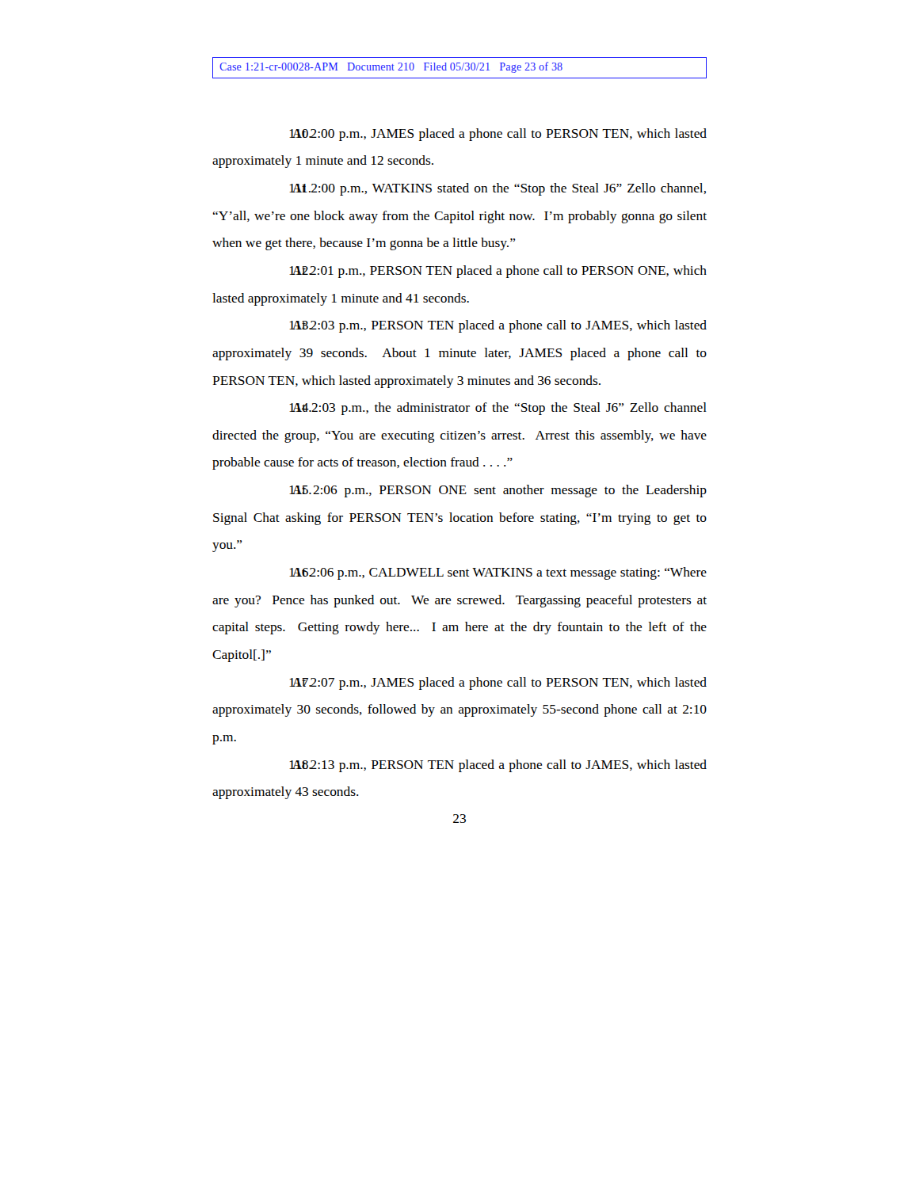Case 1:21-cr-00028-APM Document 210 Filed 05/30/21 Page 23 of 38
110. At 2:00 p.m., JAMES placed a phone call to PERSON TEN, which lasted approximately 1 minute and 12 seconds.
111. At 2:00 p.m., WATKINS stated on the “Stop the Steal J6” Zello channel, “Y’all, we’re one block away from the Capitol right now. I’m probably gonna go silent when we get there, because I’m gonna be a little busy.”
112. At 2:01 p.m., PERSON TEN placed a phone call to PERSON ONE, which lasted approximately 1 minute and 41 seconds.
113. At 2:03 p.m., PERSON TEN placed a phone call to JAMES, which lasted approximately 39 seconds. About 1 minute later, JAMES placed a phone call to PERSON TEN, which lasted approximately 3 minutes and 36 seconds.
114. At 2:03 p.m., the administrator of the “Stop the Steal J6” Zello channel directed the group, “You are executing citizen’s arrest. Arrest this assembly, we have probable cause for acts of treason, election fraud . . . .”
115. At 2:06 p.m., PERSON ONE sent another message to the Leadership Signal Chat asking for PERSON TEN’s location before stating, “I’m trying to get to you.”
116. At 2:06 p.m., CALDWELL sent WATKINS a text message stating: “Where are you? Pence has punked out. We are screwed. Teargassing peaceful protesters at capital steps. Getting rowdy here... I am here at the dry fountain to the left of the Capitol[.]”
117. At 2:07 p.m., JAMES placed a phone call to PERSON TEN, which lasted approximately 30 seconds, followed by an approximately 55-second phone call at 2:10 p.m.
118. At 2:13 p.m., PERSON TEN placed a phone call to JAMES, which lasted approximately 43 seconds.
23